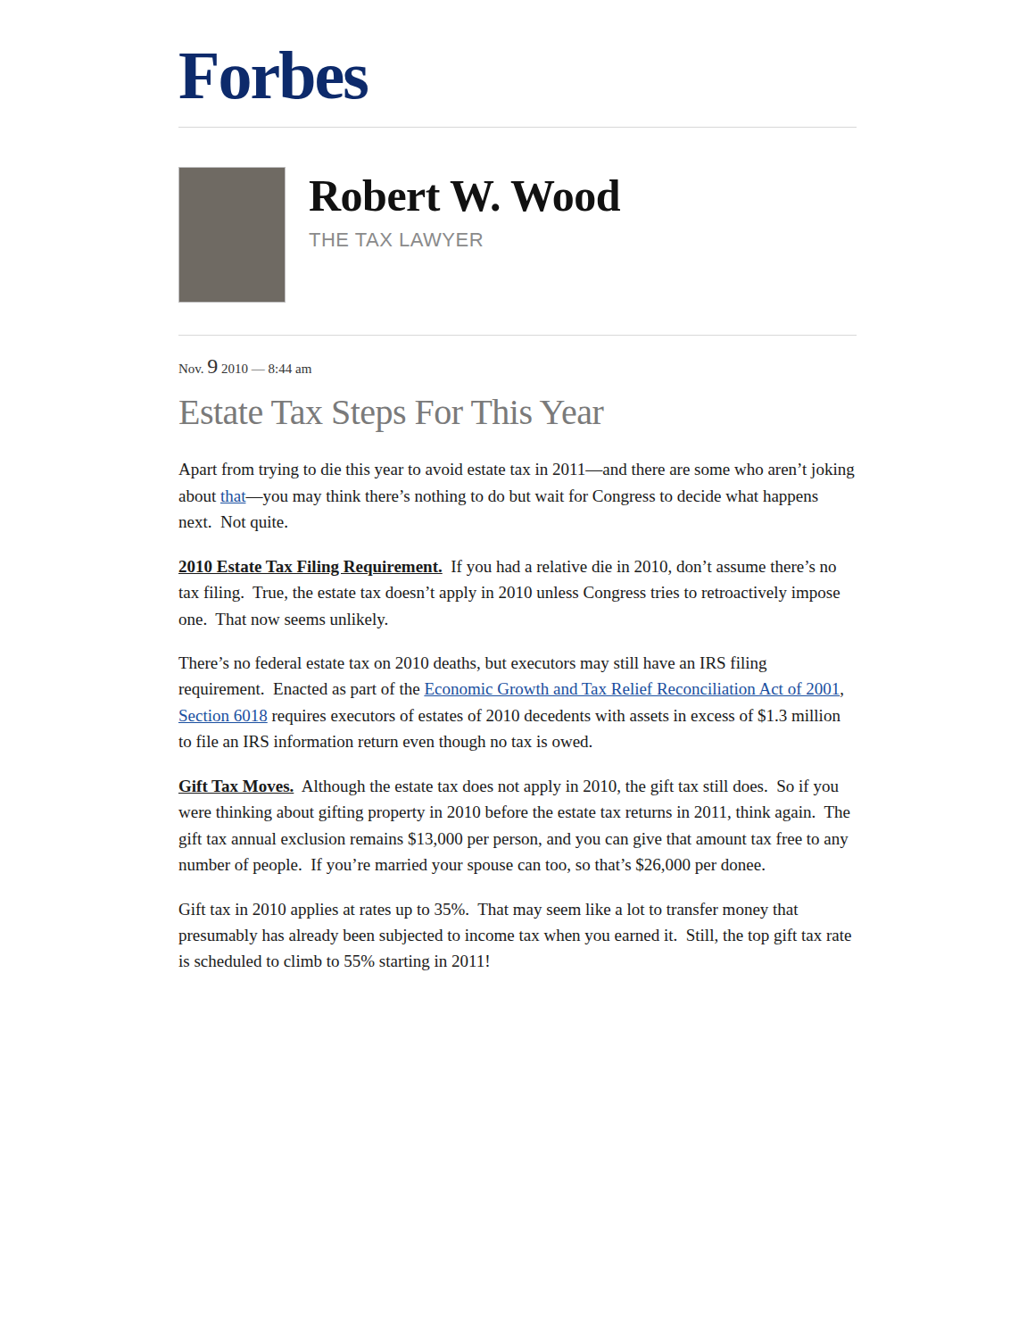Forbes
Robert W. Wood
The Tax Lawyer
Nov. 9 2010 — 8:44 am
Estate Tax Steps For This Year
Apart from trying to die this year to avoid estate tax in 2011—and there are some who aren’t joking about that—you may think there’s nothing to do but wait for Congress to decide what happens next. Not quite.
2010 Estate Tax Filing Requirement. If you had a relative die in 2010, don’t assume there’s no tax filing. True, the estate tax doesn’t apply in 2010 unless Congress tries to retroactively impose one. That now seems unlikely.
There’s no federal estate tax on 2010 deaths, but executors may still have an IRS filing requirement. Enacted as part of the Economic Growth and Tax Relief Reconciliation Act of 2001, Section 6018 requires executors of estates of 2010 decedents with assets in excess of $1.3 million to file an IRS information return even though no tax is owed.
Gift Tax Moves. Although the estate tax does not apply in 2010, the gift tax still does. So if you were thinking about gifting property in 2010 before the estate tax returns in 2011, think again. The gift tax annual exclusion remains $13,000 per person, and you can give that amount tax free to any number of people. If you’re married your spouse can too, so that’s $26,000 per donee.
Gift tax in 2010 applies at rates up to 35%. That may seem like a lot to transfer money that presumably has already been subjected to income tax when you earned it. Still, the top gift tax rate is scheduled to climb to 55% starting in 2011!